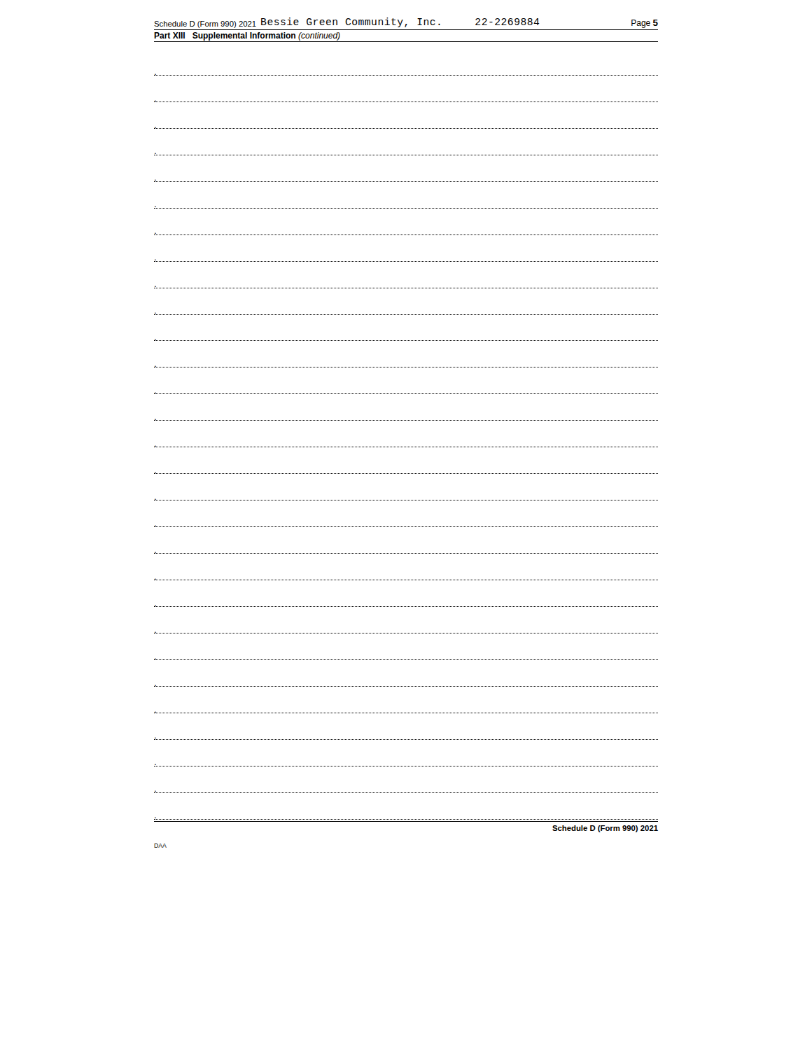Schedule D (Form 990) 2021 Bessie Green Community, Inc. 22-2269884
Page 5
Part XIII Supplemental Information (continued)
Schedule D (Form 990) 2021
DAA